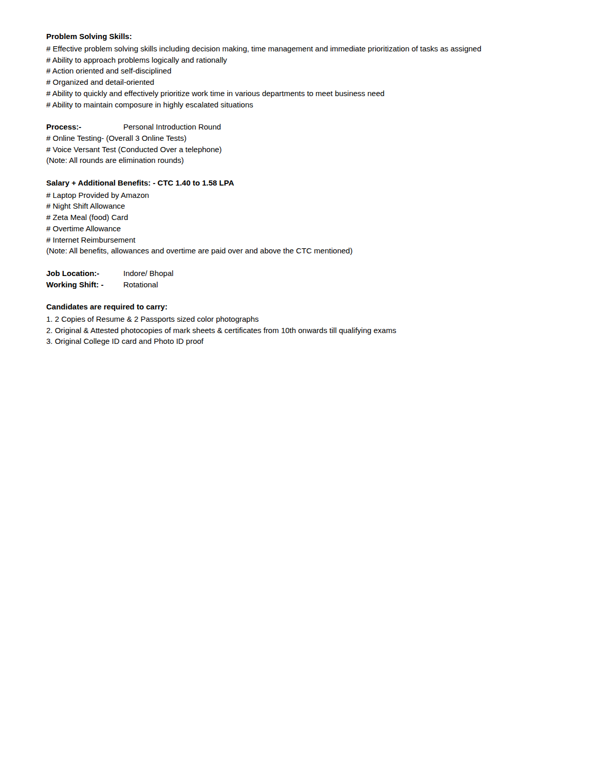Problem Solving Skills:
# Effective problem solving skills including decision making, time management and immediate prioritization of tasks as assigned
# Ability to approach problems logically and rationally
# Action oriented and self-disciplined
# Organized and detail-oriented
# Ability to quickly and effectively prioritize work time in various departments to meet business need
# Ability to maintain composure in highly escalated situations
Process:-Personal Introduction Round
# Online Testing- (Overall 3 Online Tests)
# Voice Versant Test (Conducted Over a telephone)
(Note: All rounds are elimination rounds)
Salary + Additional Benefits: - CTC 1.40 to 1.58 LPA
# Laptop Provided by Amazon
# Night Shift Allowance
# Zeta Meal (food) Card
# Overtime Allowance
# Internet Reimbursement
(Note: All benefits, allowances and overtime are paid over and above the CTC mentioned)
Job Location:-Indore/ Bhopal
Working Shift: -Rotational
Candidates are required to carry:
1. 2 Copies of Resume & 2 Passports sized color photographs
2. Original & Attested photocopies of mark sheets & certificates from 10th onwards till qualifying exams
3. Original College ID card and Photo ID proof